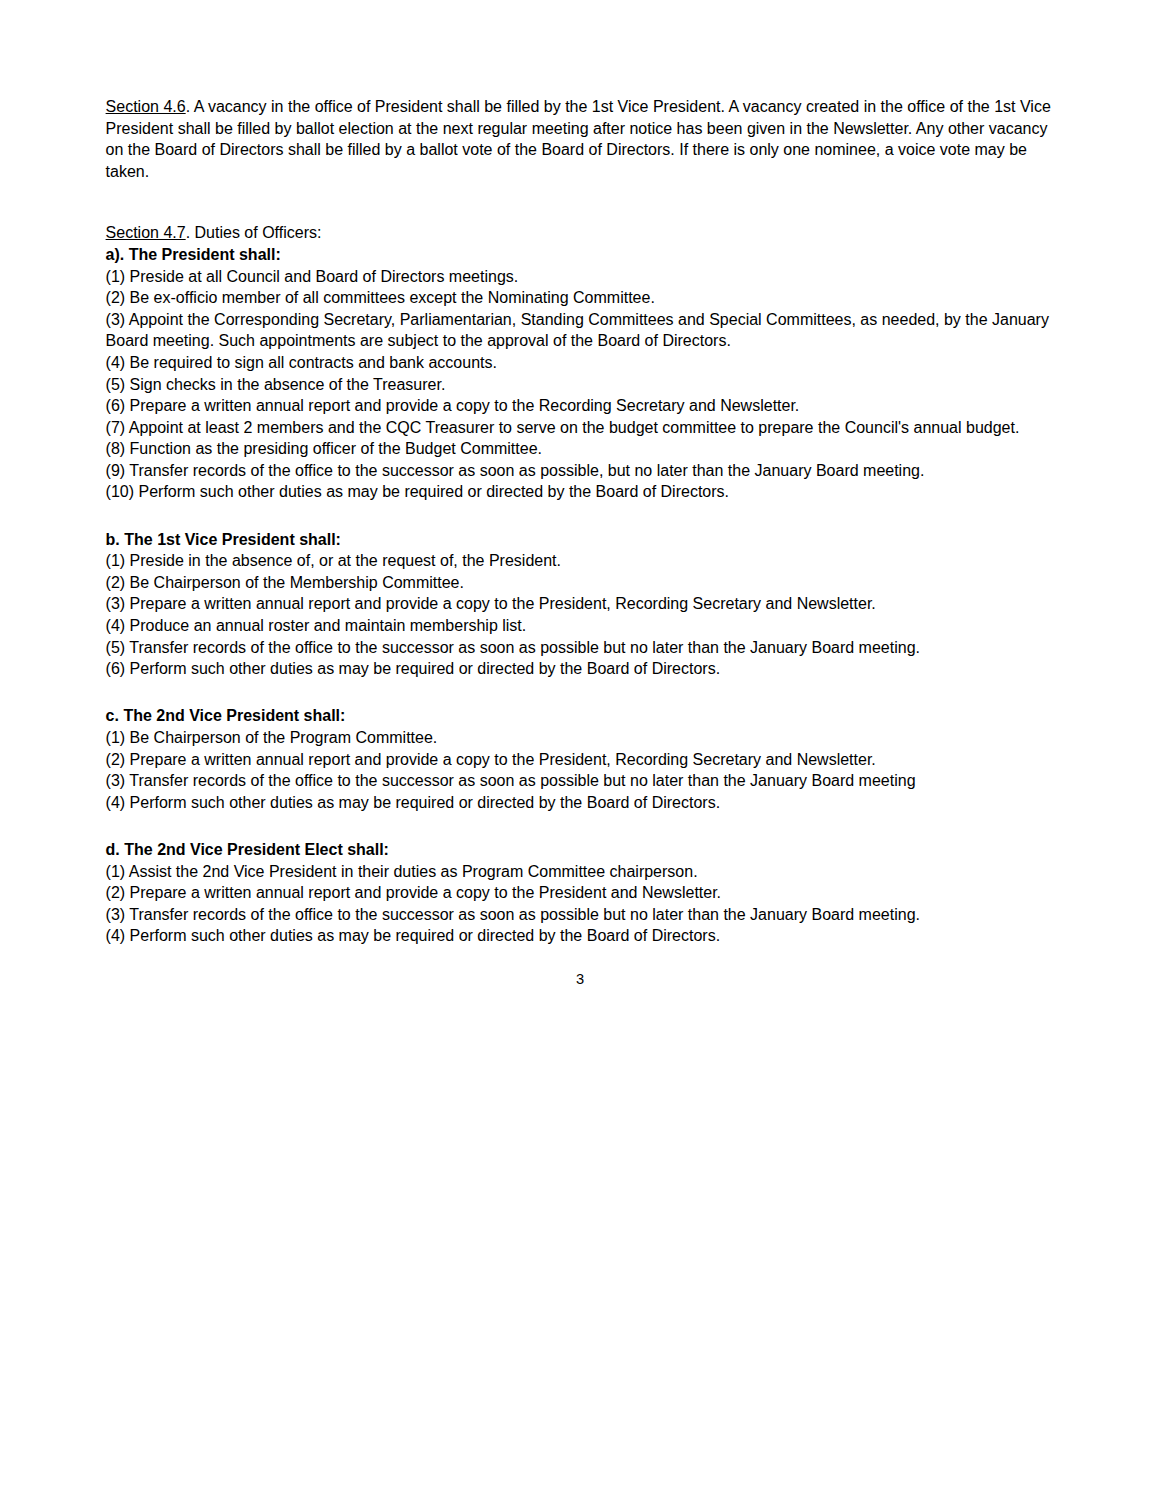Section 4.6. A vacancy in the office of President shall be filled by the 1st Vice President. A vacancy created in the office of the 1st Vice President shall be filled by ballot election at the next regular meeting after notice has been given in the Newsletter. Any other vacancy on the Board of Directors shall be filled by a ballot vote of the Board of Directors. If there is only one nominee, a voice vote may be taken.
Section 4.7. Duties of Officers:
a). The President shall:
(1) Preside at all Council and Board of Directors meetings.
(2) Be ex-officio member of all committees except the Nominating Committee.
(3) Appoint the Corresponding Secretary, Parliamentarian, Standing Committees and Special Committees, as needed, by the January Board meeting. Such appointments are subject to the approval of the Board of Directors.
(4) Be required to sign all contracts and bank accounts.
(5) Sign checks in the absence of the Treasurer.
(6) Prepare a written annual report and provide a copy to the Recording Secretary and Newsletter.
(7) Appoint at least 2 members and the CQC Treasurer to serve on the budget committee to prepare the Council's annual budget.
(8) Function as the presiding officer of the Budget Committee.
(9) Transfer records of the office to the successor as soon as possible, but no later than the January Board meeting.
(10) Perform such other duties as may be required or directed by the Board of Directors.
b. The 1st Vice President shall:
(1) Preside in the absence of, or at the request of, the President.
(2) Be Chairperson of the Membership Committee.
(3) Prepare a written annual report and provide a copy to the President, Recording Secretary and Newsletter.
(4) Produce an annual roster and maintain membership list.
(5) Transfer records of the office to the successor as soon as possible but no later than the January Board meeting.
(6) Perform such other duties as may be required or directed by the Board of Directors.
c. The 2nd Vice President shall:
(1) Be Chairperson of the Program Committee.
(2) Prepare a written annual report and provide a copy to the President, Recording Secretary and Newsletter.
(3) Transfer records of the office to the successor as soon as possible but no later than the January Board meeting
(4) Perform such other duties as may be required or directed by the Board of Directors.
d. The 2nd Vice President Elect shall:
(1) Assist the 2nd Vice President in their duties as Program Committee chairperson.
(2) Prepare a written annual report and provide a copy to the President and Newsletter.
(3) Transfer records of the office to the successor as soon as possible but no later than the January Board meeting.
(4) Perform such other duties as may be required or directed by the Board of Directors.
3